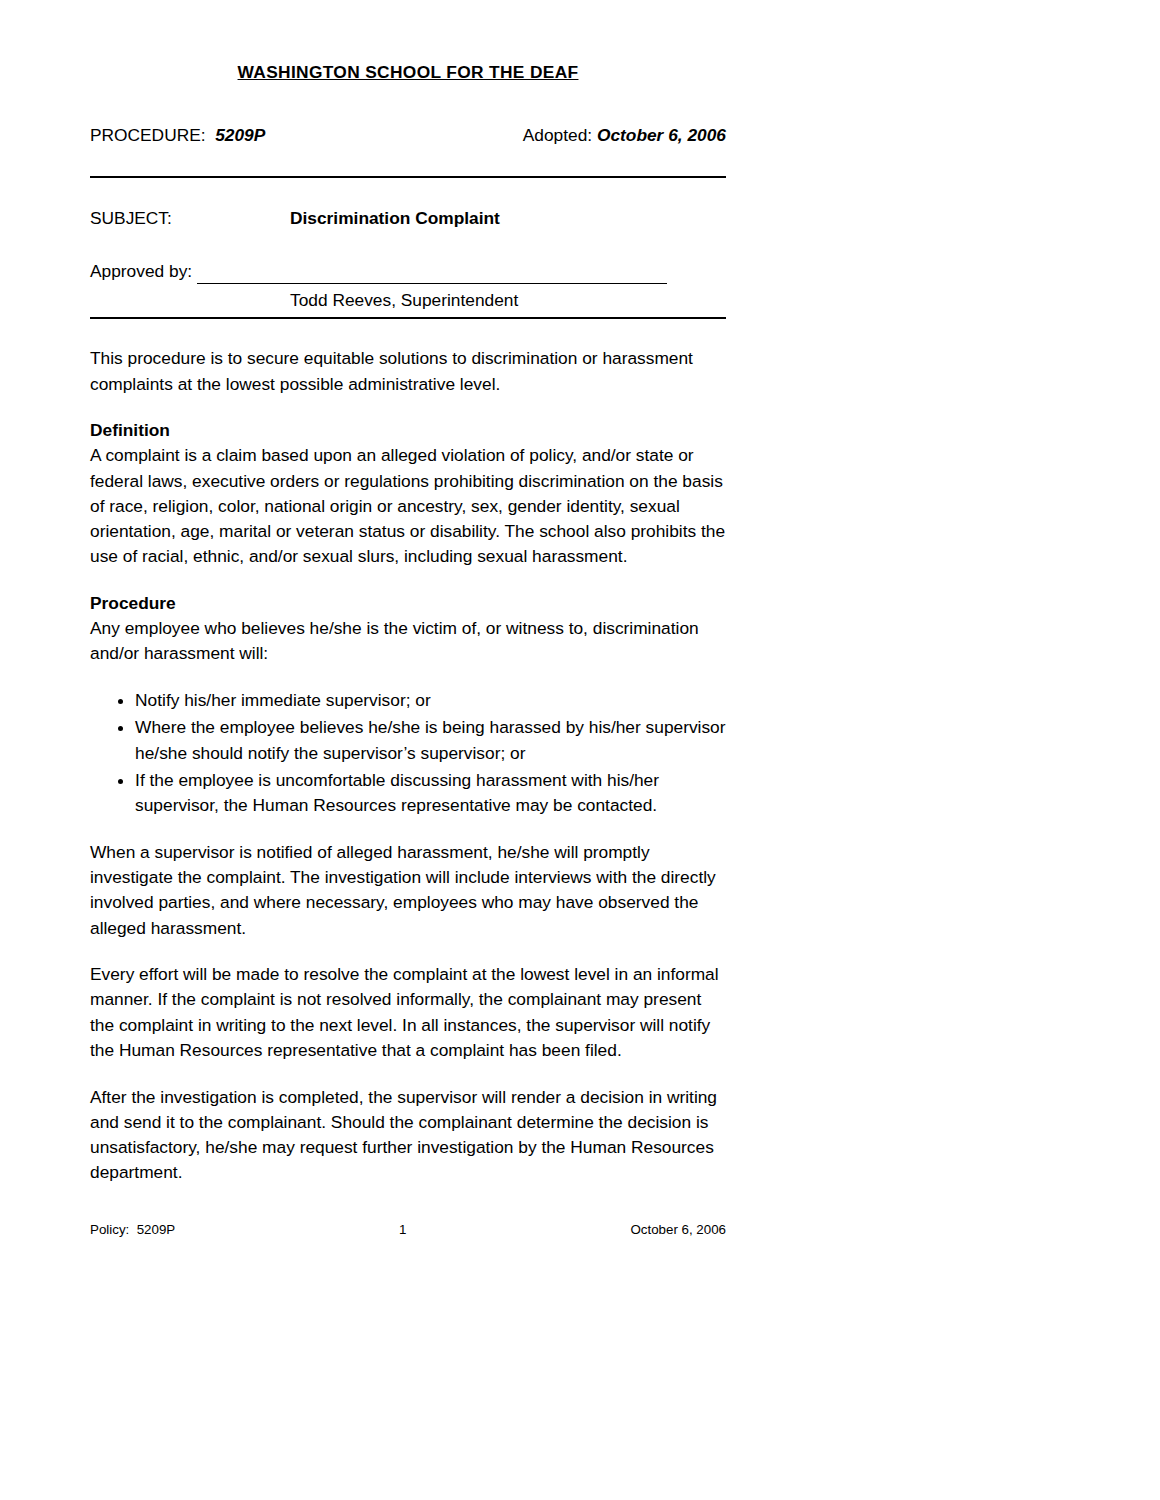WASHINGTON SCHOOL FOR THE DEAF
PROCEDURE: 5209P Adopted: October 6, 2006
SUBJECT: Discrimination Complaint
Approved by:
Todd Reeves, Superintendent
This procedure is to secure equitable solutions to discrimination or harassment complaints at the lowest possible administrative level.
Definition
A complaint is a claim based upon an alleged violation of policy, and/or state or federal laws, executive orders or regulations prohibiting discrimination on the basis of race, religion, color, national origin or ancestry, sex, gender identity, sexual orientation, age, marital or veteran status or disability. The school also prohibits the use of racial, ethnic, and/or sexual slurs, including sexual harassment.
Procedure
Any employee who believes he/she is the victim of, or witness to, discrimination and/or harassment will:
Notify his/her immediate supervisor; or
Where the employee believes he/she is being harassed by his/her supervisor he/she should notify the supervisor’s supervisor; or
If the employee is uncomfortable discussing harassment with his/her supervisor, the Human Resources representative may be contacted.
When a supervisor is notified of alleged harassment, he/she will promptly investigate the complaint. The investigation will include interviews with the directly involved parties, and where necessary, employees who may have observed the alleged harassment.
Every effort will be made to resolve the complaint at the lowest level in an informal manner. If the complaint is not resolved informally, the complainant may present the complaint in writing to the next level. In all instances, the supervisor will notify the Human Resources representative that a complaint has been filed.
After the investigation is completed, the supervisor will render a decision in writing and send it to the complainant. Should the complainant determine the decision is unsatisfactory, he/she may request further investigation by the Human Resources department.
Policy: 5209P 1 October 6, 2006